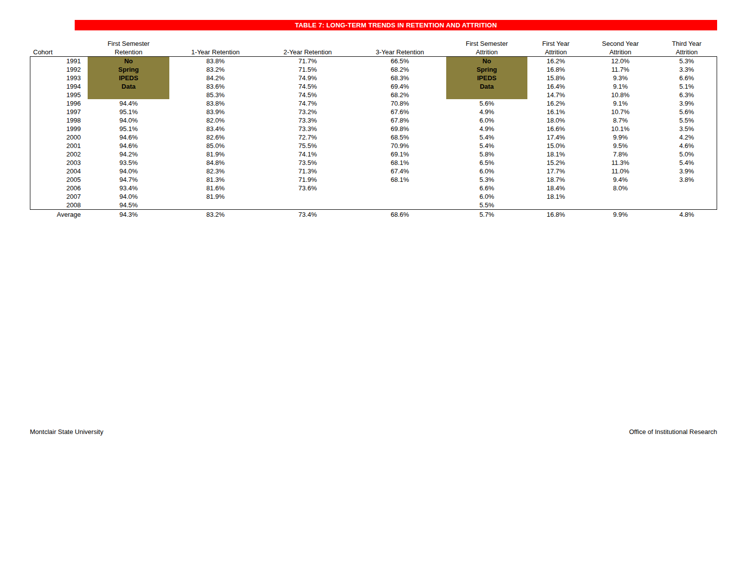TABLE 7: LONG-TERM TRENDS IN RETENTION AND ATTRITION
| | First Semester | | | | First Semester | First Year | Second Year | Third Year |
| --- | --- | --- | --- | --- | --- | --- | --- | --- |
| Cohort | Retention | 1-Year Retention | 2-Year Retention | 3-Year Retention | Attrition | Attrition | Attrition | Attrition |
| 1991 | No | 83.8% | 71.7% | 66.5% | No | 16.2% | 12.0% | 5.3% |
| 1992 | Spring | 83.2% | 71.5% | 68.2% | Spring | 16.8% | 11.7% | 3.3% |
| 1993 | IPEDS | 84.2% | 74.9% | 68.3% | IPEDS | 15.8% | 9.3% | 6.6% |
| 1994 | Data | 83.6% | 74.5% | 69.4% | Data | 16.4% | 9.1% | 5.1% |
| 1995 | | 85.3% | 74.5% | 68.2% | | 14.7% | 10.8% | 6.3% |
| 1996 | 94.4% | 83.8% | 74.7% | 70.8% | 5.6% | 16.2% | 9.1% | 3.9% |
| 1997 | 95.1% | 83.9% | 73.2% | 67.6% | 4.9% | 16.1% | 10.7% | 5.6% |
| 1998 | 94.0% | 82.0% | 73.3% | 67.8% | 6.0% | 18.0% | 8.7% | 5.5% |
| 1999 | 95.1% | 83.4% | 73.3% | 69.8% | 4.9% | 16.6% | 10.1% | 3.5% |
| 2000 | 94.6% | 82.6% | 72.7% | 68.5% | 5.4% | 17.4% | 9.9% | 4.2% |
| 2001 | 94.6% | 85.0% | 75.5% | 70.9% | 5.4% | 15.0% | 9.5% | 4.6% |
| 2002 | 94.2% | 81.9% | 74.1% | 69.1% | 5.8% | 18.1% | 7.8% | 5.0% |
| 2003 | 93.5% | 84.8% | 73.5% | 68.1% | 6.5% | 15.2% | 11.3% | 5.4% |
| 2004 | 94.0% | 82.3% | 71.3% | 67.4% | 6.0% | 17.7% | 11.0% | 3.9% |
| 2005 | 94.7% | 81.3% | 71.9% | 68.1% | 5.3% | 18.7% | 9.4% | 3.8% |
| 2006 | 93.4% | 81.6% | 73.6% | | 6.6% | 18.4% | 8.0% | |
| 2007 | 94.0% | 81.9% | | | 6.0% | 18.1% | | |
| 2008 | 94.5% | | | | 5.5% | | | |
| Average | 94.3% | 83.2% | 73.4% | 68.6% | 5.7% | 16.8% | 9.9% | 4.8% |
Montclair State University Office of Institutional Research